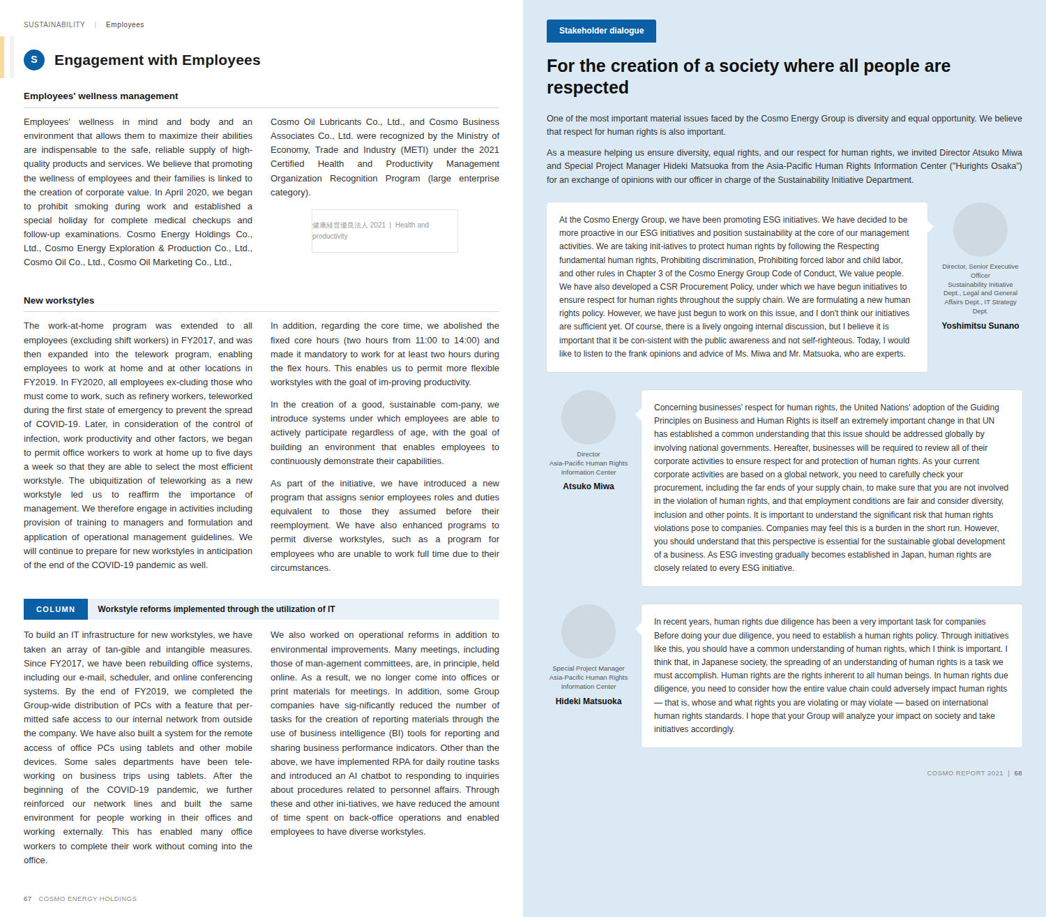SUSTAINABILITY | Employees
S
Engagement with Employees
Employees' wellness management
Employees' wellness in mind and body and an environment that allows them to maximize their abilities are indispensable to the safe, reliable supply of high-quality products and services. We believe that promoting the wellness of employees and their families is linked to the creation of corporate value. In April 2020, we began to prohibit smoking during work and established a special holiday for complete medical checkups and follow-up examinations. Cosmo Energy Holdings Co., Ltd., Cosmo Energy Exploration & Production Co., Ltd., Cosmo Oil Co., Ltd., Cosmo Oil Marketing Co., Ltd.,
Cosmo Oil Lubricants Co., Ltd., and Cosmo Business Associates Co., Ltd. were recognized by the Ministry of Economy, Trade and Industry (METI) under the 2021 Certified Health and Productivity Management Organization Recognition Program (large enterprise category).
健康経営優良法人 2021 | Health and productivity
New workstyles
The work-at-home program was extended to all employees (excluding shift workers) in FY2017, and was then expanded into the telework program, enabling employees to work at home and at other locations in FY2019. In FY2020, all employees ex-cluding those who must come to work, such as refinery workers, teleworked during the first state of emergency to prevent the spread of COVID-19. Later, in consideration of the control of infection, work productivity and other factors, we began to permit office workers to work at home up to five days a week so that they are able to select the most efficient workstyle. The ubiquitization of teleworking as a new workstyle led us to reaffirm the importance of management. We therefore engage in activities including provision of training to managers and formulation and application of operational management guidelines. We will continue to prepare for new workstyles in anticipation of the end of the COVID-19 pandemic as well.
In addition, regarding the core time, we abolished the fixed core hours (two hours from 11:00 to 14:00) and made it mandatory to work for at least two hours during the flex hours. This enables us to permit more flexible workstyles with the goal of im-proving productivity.
In the creation of a good, sustainable com-pany, we introduce systems under which employees are able to actively participate regardless of age, with the goal of building an environment that enables employees to continuously demonstrate their capabilities.
As part of the initiative, we have introduced a new program that assigns senior employees roles and duties equivalent to those they assumed before their reemployment. We have also enhanced programs to permit diverse workstyles, such as a program for employees who are unable to work full time due to their circumstances.
COLUMN
Workstyle reforms implemented through the utilization of IT
To build an IT infrastructure for new workstyles, we have taken an array of tan-gible and intangible measures. Since FY2017, we have been rebuilding office systems, including our e-mail, scheduler, and online conferencing systems. By the end of FY2019, we completed the Group-wide distribution of PCs with a feature that per-mitted safe access to our internal network from outside the company. We have also built a system for the remote access of office PCs using tablets and other mobile devices. Some sales departments have been tele-working on business trips using tablets. After the beginning of the COVID-19 pandemic, we further reinforced our network lines and built the same environment for people working in their offices and working externally. This has enabled many office workers to complete their work without coming into the office.
We also worked on operational reforms in addition to environmental improvements. Many meetings, including those of man-agement committees, are, in principle, held online. As a result, we no longer come into offices or print materials for meetings. In addition, some Group companies have sig-nificantly reduced the number of tasks for the creation of reporting materials through the use of business intelligence (BI) tools for reporting and sharing business performance indicators. Other than the above, we have implemented RPA for daily routine tasks and introduced an AI chatbot to responding to inquiries about procedures related to personnel affairs. Through these and other ini-tiatives, we have reduced the amount of time spent on back-office operations and enabled employees to have diverse workstyles.
67 COSMO ENERGY HOLDINGS
Stakeholder dialogue
For the creation of a society where all people are respected
One of the most important material issues faced by the Cosmo Energy Group is diversity and equal opportunity. We believe that respect for human rights is also important.
As a measure helping us ensure diversity, equal rights, and our respect for human rights, we invited Director Atsuko Miwa and Special Project Manager Hideki Matsuoka from the Asia-Pacific Human Rights Information Center ("Hurights Osaka") for an exchange of opinions with our officer in charge of the Sustainability Initiative Department.
At the Cosmo Energy Group, we have been promoting ESG initiatives. We have decided to be more proactive in our ESG initiatives and position sustainability at the core of our management activities. We are taking init-iatives to protect human rights by following the Respecting fundamental human rights, Prohibiting discrimination, Prohibiting forced labor and child labor, and other rules in Chapter 3 of the Cosmo Energy Group Code of Conduct, We value people. We have also developed a CSR Procurement Policy, under which we have begun initiatives to ensure respect for human rights throughout the supply chain. We are formulating a new human rights policy. However, we have just begun to work on this issue, and I don't think our initiatives are sufficient yet. Of course, there is a lively ongoing internal discussion, but I believe it is important that it be con-sistent with the public awareness and not self-righteous. Today, I would like to listen to the frank opinions and advice of Ms. Miwa and Mr. Matsuoka, who are experts.
Director, Senior Executive Officer
Sustainability Initiative Dept., Legal and General Affairs Dept., IT Strategy Dept.
Yoshimitsu Sunano
Concerning businesses' respect for human rights, the United Nations' adoption of the Guiding Principles on Business and Human Rights is itself an extremely important change in that UN has established a common understanding that this issue should be addressed globally by involving national governments. Hereafter, businesses will be required to review all of their corporate activities to ensure respect for and protection of human rights. As your current corporate activities are based on a global network, you need to carefully check your procurement, including the far ends of your supply chain, to make sure that you are not involved in the violation of human rights, and that employment conditions are fair and consider diversity, inclusion and other points. It is important to understand the significant risk that human rights violations pose to companies. Companies may feel this is a burden in the short run. However, you should understand that this perspective is essential for the sustainable global development of a business. As ESG investing gradually becomes established in Japan, human rights are closely related to every ESG initiative.
Director
Asia-Pacific Human Rights Information Center
Atsuko Miwa
In recent years, human rights due diligence has been a very important task for companies Before doing your due diligence, you need to establish a human rights policy. Through initiatives like this, you should have a common understanding of human rights, which I think is important. I think that, in Japanese society, the spreading of an understanding of human rights is a task we must accomplish. Human rights are the rights inherent to all human beings. In human rights due diligence, you need to consider how the entire value chain could adversely impact human rights — that is, whose and what rights you are violating or may violate — based on international human rights standards. I hope that your Group will analyze your impact on society and take initiatives accordingly.
Special Project Manager
Asia-Pacific Human Rights Information Center
Hideki Matsuoka
COSMO REPORT 2021 | 68